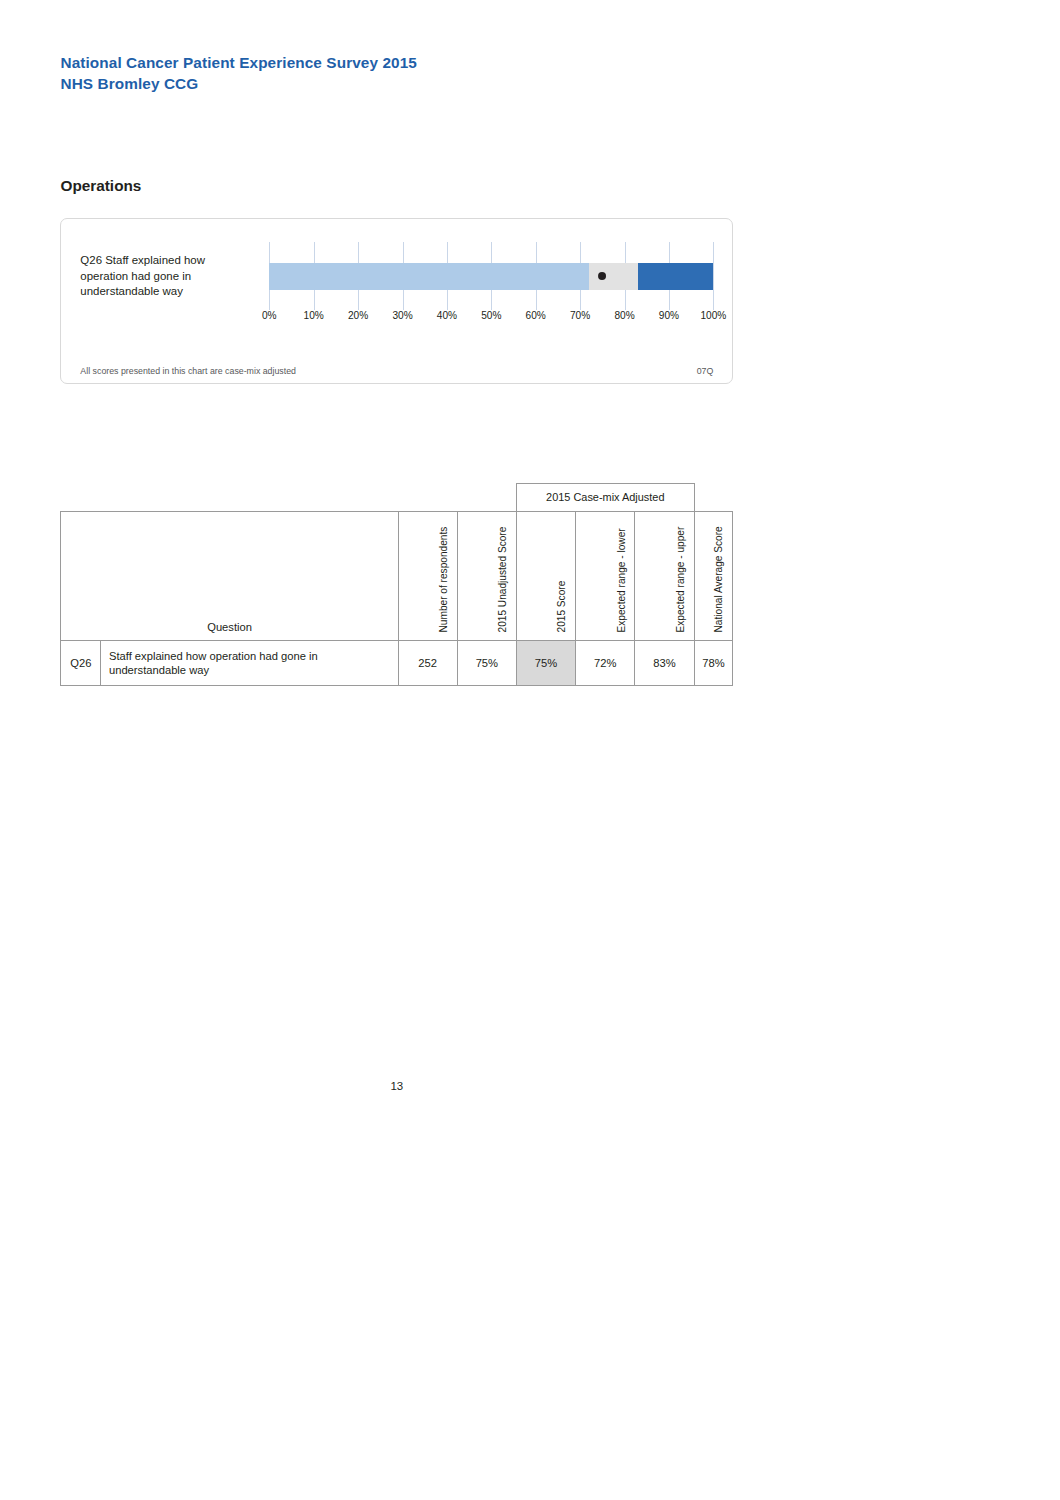National Cancer Patient Experience Survey 2015 NHS Bromley CCG
Operations
Q26 Staff explained how operation had gone in understandable way
0% 10% 20% 30% 40% 50% 60% 70% 80% 90% 100%
All scores presented in this chart are case-mix adjusted
07Q
| | | | 2015 Case-mix Adjusted | |
| --- | --- | --- | --- | --- |
| Question | Number of respondents | 2015 Unadjusted Score | 2015 Score | Expected range - lower | Expected range - upper | National Average Score |
| Q26 | Staff explained how operation had gone in understandable way | 252 | 75% | 75% | 72% | 83% | 78% |
13